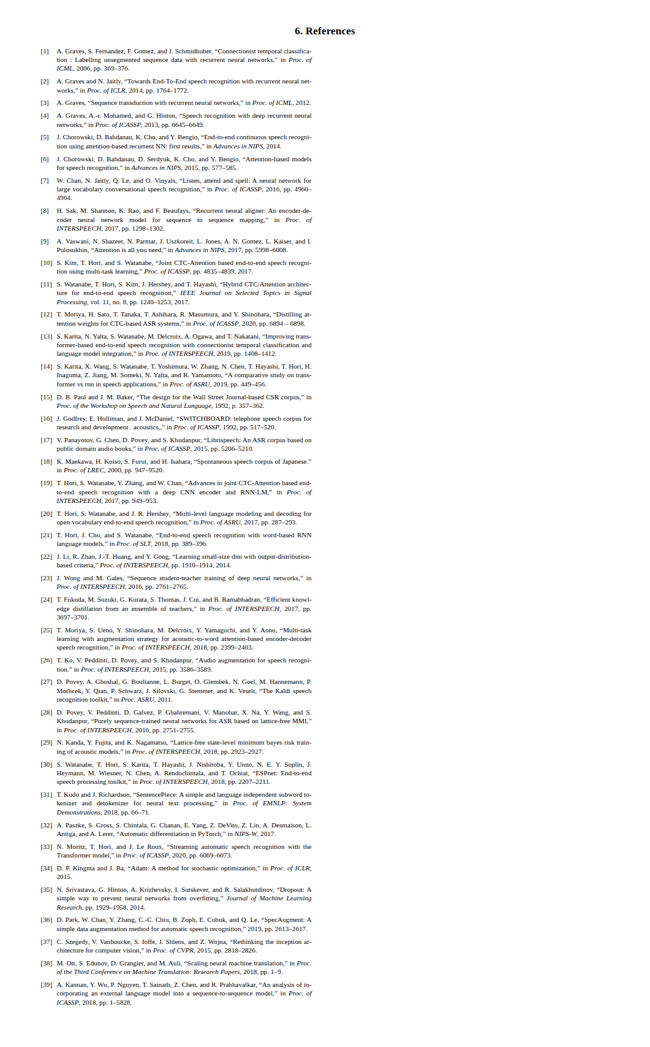6. References
[1] A. Graves, S. Fernandez, F. Gomez, and J. Schmidhuber, “Connectionist temporal classification : Labelling unsegmented sequence data with recurrent neural networks,” in Proc. of ICML, 2006, pp. 369–376.
[2] A. Graves and N. Jaitly, “Towards End-To-End speech recognition with recurrent neural networks,” in Proc. of ICLR, 2014, pp. 1764–1772.
[3] A. Graves, “Sequence transduction with recurrent neural networks,” in Proc. of ICML, 2012.
[4] A. Graves, A.-r. Mohamed, and G. Hinton, “Speech recognition with deep recurrent neural networks,” in Proc. of ICASSP, 2013, pp. 6645–6649.
[5] J. Chorowski, D. Bahdanau, K. Cho, and Y. Bengio, “End-to-end continuous speech recognition using attention-based recurrent NN: first results,” in Advances in NIPS, 2014.
[6] J. Chorowski, D. Bahdanau, D. Serdyuk, K. Cho, and Y. Bengio, “Attention-based models for speech recognition,” in Advances in NIPS, 2015, pp. 577–585.
[7] W. Chan, N. Jaitly, Q. Le, and O. Vinyals, “Listen, attend and spell: A neural network for large vocabulary conversational speech recognition,” in Proc. of ICASSP, 2016, pp. 4960–4964.
[8] H. Sak, M. Shannon, K. Rao, and F. Beaufays, “Recurrent neural aligner: An encoder-decoder neural network model for sequence to sequence mapping,” in Proc. of INTERSPEECH, 2017, pp. 1298–1302.
[9] A. Vaswani, N. Shazeer, N. Parmar, J. Uszkoreit, L. Jones, A. N. Gomez, L. Kaiser, and I. Polosukhin, “Attention is all you need,” in Advances in NIPS, 2017, pp. 5998–6008.
[10] S. Kim, T. Hori, and S. Watanabe, “Joint CTC-Attention based end-to-end speech recognition using multi-task learning,” Proc. of ICASSP, pp. 4835–4839, 2017.
[11] S. Watanabe, T. Hori, S. Kim, J. Hershey, and T. Hayashi, “Hybrid CTC/Attention architecture for end-to-end speech recognition,” IEEE Journal on Selected Topics in Signal Processing, vol. 11, no. 8, pp. 1240–1253, 2017.
[12] T. Moriya, H. Sato, T. Tanaka, T. Ashihara, R. Masumura, and Y. Shinohara, “Distilling attention weights for CTC-based ASR systems,” in Proc. of ICASSP, 2020, pp. 6894 – 6898.
[13] S. Karita, N. Yalta, S. Watanabe, M. Delcroix, A. Ogawa, and T. Nakatani, “Improving transformer-based end-to-end speech recognition with connectionist temporal classification and language model integration,” in Proc. of INTERSPEECH, 2019, pp. 1408–1412.
[14] S. Karita, X. Wang, S. Watanabe, T. Yoshimura, W. Zhang, N. Chen, T. Hayashi, T. Hori, H. Inaguma, Z. Jiang, M. Someki, N. Yalta, and R. Yamamoto, “A comparative study on transformer vs rnn in speech applications,” in Proc. of ASRU, 2019, pp. 449–456.
[15] D. B. Paul and J. M. Baker, “The design for the Wall Street Journal-based CSR corpus,” in Proc. of the Workshop on Speech and Natural Language, 1992, p. 357–362.
[16] J. Godfrey, E. Holliman, and J. McDaniel, “SWITCHBOARD: telephone speech corpus for research and development . acoustics,,” in Proc. of ICASSP, 1992, pp. 517–520.
[17] V. Panayotov, G. Chen, D. Povey, and S. Khudanpur, “Librispeech: An ASR corpus based on public domain audio books,” in Proc. of ICASSP, 2015, pp. 5206–5210.
[18] K. Maekawa, H. Koiso, S. Furui, and H. Isahara, “Spontaneous speech corpus of Japanese.” in Proc. of LREC, 2000, pp. 947–9520.
[19] T. Hori, S. Watanabe, Y. Zhang, and W. Chan, “Advances in joint CTC-Attention based end-to-end speech recognition with a deep CNN encoder and RNN-LM,” in Proc. of INTERSPEECH, 2017, pp. 949–953.
[20] T. Hori, S. Watanabe, and J. R. Hershey, “Multi-level language modeling and decoding for open vocabulary end-to-end speech recognition,” in Proc. of ASRU, 2017, pp. 287–293.
[21] T. Hori, J. Cho, and S. Watanabe, “End-to-end speech recognition with word-based RNN language models,” in Proc. of SLT, 2018, pp. 389–396.
[22] J. Li, R. Zhao, J.-T. Huang, and Y. Gong, “Learning small-size dnn with output-distribution-based criteria,” Proc. of INTERSPEECH, pp. 1910–1914, 2014.
[23] J. Wong and M. Gales, “Sequence student-teacher training of deep neural networks,” in Proc. of INTERSPEECH, 2016, pp. 2761–2765.
[24] T. Fukuda, M. Suzuki, G. Kurata, S. Thomas, J. Cui, and B. Ramabhadran, “Efficient knowledge distillation from an ensemble of teachers,” in Proc. of INTERSPEECH, 2017, pp. 3697–3701.
[25] T. Moriya, S. Ueno, Y. Shinohara, M. Delcroix, Y. Yamaguchi, and Y. Aono, “Multi-task learning with augmentation strategy for acoustic-to-word attention-based encoder-decoder speech recognition,” in Proc. of INTERSPEECH, 2018, pp. 2399–2403.
[26] T. Ko, V. Peddinti, D. Povey, and S. Khudanpur, “Audio augmentation for speech recognition.” in Proc. of INTERSPEECH, 2015, pp. 3586–3589.
[27] D. Povey, A. Ghoshal, G. Boulianne, L. Burget, O. Glembek, N. Goel, M. Hannemann, P. Motlıcek, Y. Qian, P. Schwarz, J. Silovskı, G. Stemmer, and K. Veselı, “The Kaldi speech recognition toolkit,” in Proc. ASRU, 2011.
[28] D. Povey, V. Peddinti, D. Galvez, P. Ghahremani, V. Manohar, X. Na, Y. Wang, and S. Khudanpur, “Purely sequence-trained neural networks for ASR based on lattice-free MMI,” in Proc. of INTERSPEECH, 2016, pp. 2751–2755.
[29] N. Kanda, Y. Fujita, and K. Nagamatsu, “Lattice-free state-level minimum bayes risk training of acoustic models,” in Proc. of INTERSPEECH, 2018, pp. 2923–2927.
[30] S. Watanabe, T. Hori, S. Karita, T. Hayashi, J. Nishitoba, Y. Unno, N. E. Y. Soplin, J. Heymann, M. Wiesner, N. Chen, A. Renduchintala, and T. Ochiai, “ESPnet: End-to-end speech processing toolkit,” in Proc. of INTERSPEECH, 2018, pp. 2207–2211.
[31] T. Kudo and J. Richardson, “SentencePiece: A simple and language independent subword tokenizer and detokenizer for neural text processing,” in Proc. of EMNLP: System Demonstrations, 2018, pp. 66–71.
[32] A. Paszke, S. Gross, S. Chintala, G. Chanan, E. Yang, Z. DeVito, Z. Lin, A. Desmaison, L. Antiga, and A. Lerer, “Automatic differentiation in PyTorch,” in NIPS-W, 2017.
[33] N. Moritz, T. Hori, and J. Le Roux, “Streaming automatic speech recognition with the Transformer model,” in Proc. of ICASSP, 2020, pp. 6069–6073.
[34] D. P. Kingma and J. Ba, “Adam: A method for stochastic optimization,” in Proc. of ICLR, 2015.
[35] N. Srivastava, G. Hinton, A. Krizhevsky, I. Sutskever, and R. Salakhutdinov, “Dropout: A simple way to prevent neural networks from overfitting,” Journal of Machine Learning Research, pp. 1929–1958, 2014.
[36] D. Park, W. Chan, Y. Zhang, C.-C. Chiu, B. Zoph, E. Cubuk, and Q. Le, “SpecAugment: A simple data augmentation method for automatic speech recognition,” 2019, pp. 2613–2617.
[37] C. Szegedy, V. Vanhoucke, S. Ioffe, J. Shlens, and Z. Wojna, “Rethinking the inception architecture for computer vision,” in Proc. of CVPR, 2015, pp. 2818–2826.
[38] M. Ott, S. Edunov, D. Grangier, and M. Auli, “Scaling neural machine translation,” in Proc. of the Third Conference on Machine Translation: Research Papers, 2018, pp. 1–9.
[39] A. Kannan, Y. Wu, P. Nguyen, T. Sainath, Z. Chen, and R. Prabhavalkar, “An analysis of incorporating an external language model into a sequence-to-sequence model,” in Proc. of ICASSP, 2018, pp. 1–5828.